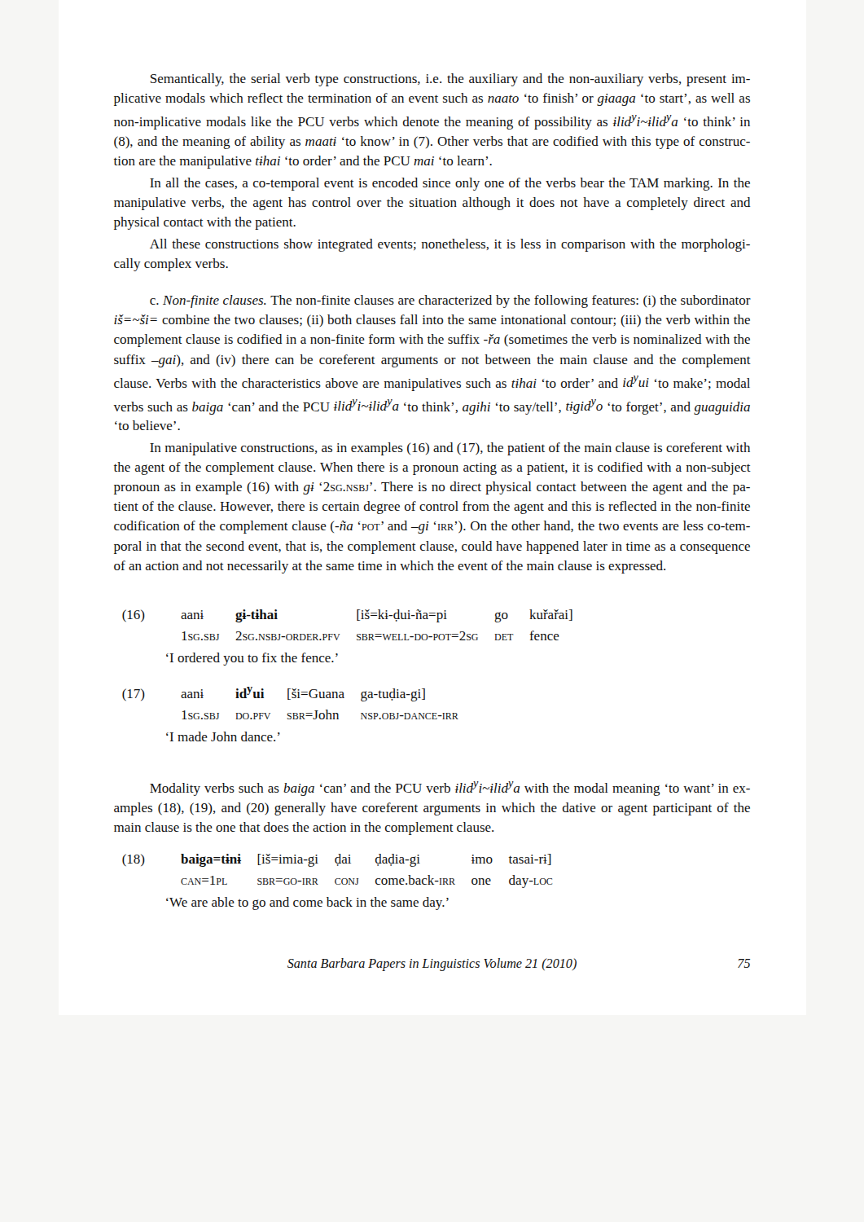Semantically, the serial verb type constructions, i.e. the auxiliary and the non-auxiliary verbs, present implicative modals which reflect the termination of an event such as naato ‘to finish’ or gɨaaga ‘to start’, as well as non-implicative modals like the PCU verbs which denote the meaning of possibility as ɨlidyi~ɨlidya ‘to think’ in (8), and the meaning of ability as maatɨ ‘to know’ in (7). Other verbs that are codified with this type of construction are the manipulative tɨhai ‘to order’ and the PCU mai ‘to learn’.
In all the cases, a co-temporal event is encoded since only one of the verbs bear the TAM marking. In the manipulative verbs, the agent has control over the situation although it does not have a completely direct and physical contact with the patient.
All these constructions show integrated events; nonetheless, it is less in comparison with the morphologically complex verbs.
c. Non-finite clauses. The non-finite clauses are characterized by the following features: (i) the subordinator iš=~ši= combine the two clauses; (ii) both clauses fall into the same intonational contour; (iii) the verb within the complement clause is codified in a non-finite form with the suffix -řa (sometimes the verb is nominalized with the suffix –gai), and (iv) there can be coreferent arguments or not between the main clause and the complement clause. Verbs with the characteristics above are manipulatives such as tɨhai ‘to order’ and idyui ‘to make’; modal verbs such as baiga ‘can’ and the PCU ɨlidyi~ɨlidya ‘to think’, agihi ‘to say/tell’, tɨgidyo ‘to forget’, and guaguidia ‘to believe’.
In manipulative constructions, as in examples (16) and (17), the patient of the main clause is coreferent with the agent of the complement clause. When there is a pronoun acting as a patient, it is codified with a non-subject pronoun as in example (16) with gɨ ‘2sg.nsbj’. There is no direct physical contact between the agent and the patient of the clause. However, there is certain degree of control from the agent and this is reflected in the non-finite codification of the complement clause (-ña ‘pot’ and –gi ‘irr’). On the other hand, the two events are less co-temporal in that the second event, that is, the complement clause, could have happened later in time as a consequence of an action and not necessarily at the same time in which the event of the main clause is expressed.
| (16) | aanɨ | gɨ-tɨhai | [iš=kɨ-ḍui-ña=pi | go | kuřařai] |
| | 1sg.sbj | 2sg.nsbj-order.pfv | sbr=well-do-pot=2sg | det | fence |
‘I ordered you to fix the fence.’
| (17) | aanɨ | id y ui | [ši=Guana | ga-tuḍia-gi] |
| | 1sg.sbj | do.pfv | sbr =John | nsp.obj-dance-irr |
‘I made John dance.’
Modality verbs such as baiga ‘can’ and the PCU verb ɨlidyi~ɨlidya with the modal meaning ‘to want’ in examples (18), (19), and (20) generally have coreferent arguments in which the dative or agent participant of the main clause is the one that does the action in the complement clause.
| (18) | baiga=tɨnɨ | [iš=imia-gi | ḍai | ḍaḍia-gi | ɨmo | tasai-rɨ] |
| | can = 1pl | sbr=go-irr | conj | come.back- irr | one | day- loc |
‘We are able to go and come back in the same day.’
Santa Barbara Papers in Linguistics Volume 21 (2010) 75